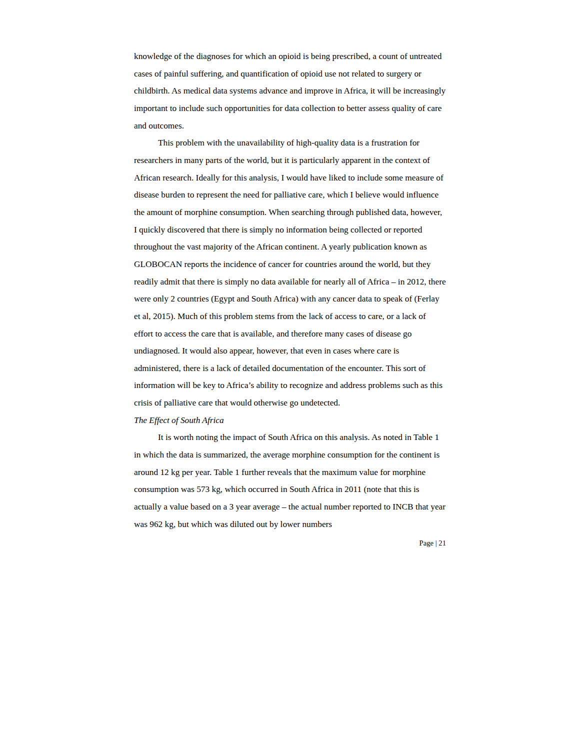knowledge of the diagnoses for which an opioid is being prescribed, a count of untreated cases of painful suffering, and quantification of opioid use not related to surgery or childbirth. As medical data systems advance and improve in Africa, it will be increasingly important to include such opportunities for data collection to better assess quality of care and outcomes.
This problem with the unavailability of high-quality data is a frustration for researchers in many parts of the world, but it is particularly apparent in the context of African research. Ideally for this analysis, I would have liked to include some measure of disease burden to represent the need for palliative care, which I believe would influence the amount of morphine consumption. When searching through published data, however, I quickly discovered that there is simply no information being collected or reported throughout the vast majority of the African continent. A yearly publication known as GLOBOCAN reports the incidence of cancer for countries around the world, but they readily admit that there is simply no data available for nearly all of Africa – in 2012, there were only 2 countries (Egypt and South Africa) with any cancer data to speak of (Ferlay et al, 2015). Much of this problem stems from the lack of access to care, or a lack of effort to access the care that is available, and therefore many cases of disease go undiagnosed. It would also appear, however, that even in cases where care is administered, there is a lack of detailed documentation of the encounter. This sort of information will be key to Africa’s ability to recognize and address problems such as this crisis of palliative care that would otherwise go undetected.
The Effect of South Africa
It is worth noting the impact of South Africa on this analysis. As noted in Table 1 in which the data is summarized, the average morphine consumption for the continent is around 12 kg per year. Table 1 further reveals that the maximum value for morphine consumption was 573 kg, which occurred in South Africa in 2011 (note that this is actually a value based on a 3 year average – the actual number reported to INCB that year was 962 kg, but which was diluted out by lower numbers
Page | 21